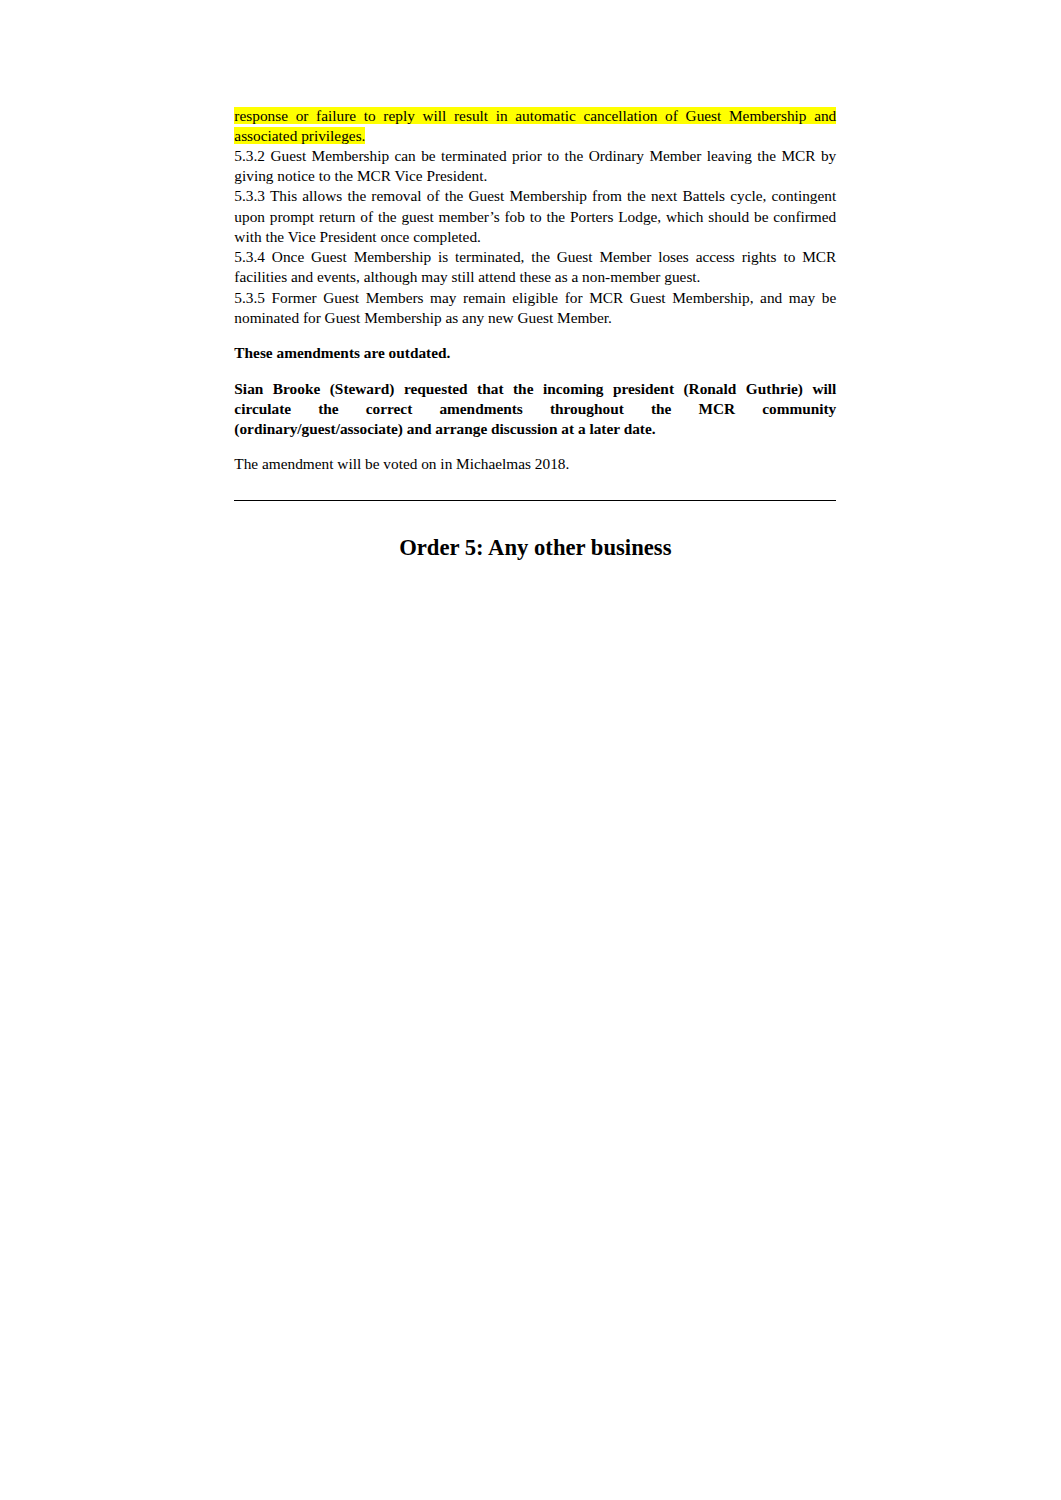response or failure to reply will result in automatic cancellation of Guest Membership and associated privileges.
5.3.2 Guest Membership can be terminated prior to the Ordinary Member leaving the MCR by giving notice to the MCR Vice President.
5.3.3 This allows the removal of the Guest Membership from the next Battels cycle, contingent upon prompt return of the guest member’s fob to the Porters Lodge, which should be confirmed with the Vice President once completed.
5.3.4 Once Guest Membership is terminated, the Guest Member loses access rights to MCR facilities and events, although may still attend these as a non-member guest.
5.3.5 Former Guest Members may remain eligible for MCR Guest Membership, and may be nominated for Guest Membership as any new Guest Member.
These amendments are outdated.
Sian Brooke (Steward) requested that the incoming president (Ronald Guthrie) will circulate the correct amendments throughout the MCR community (ordinary/guest/associate) and arrange discussion at a later date.
The amendment will be voted on in Michaelmas 2018.
Order 5: Any other business